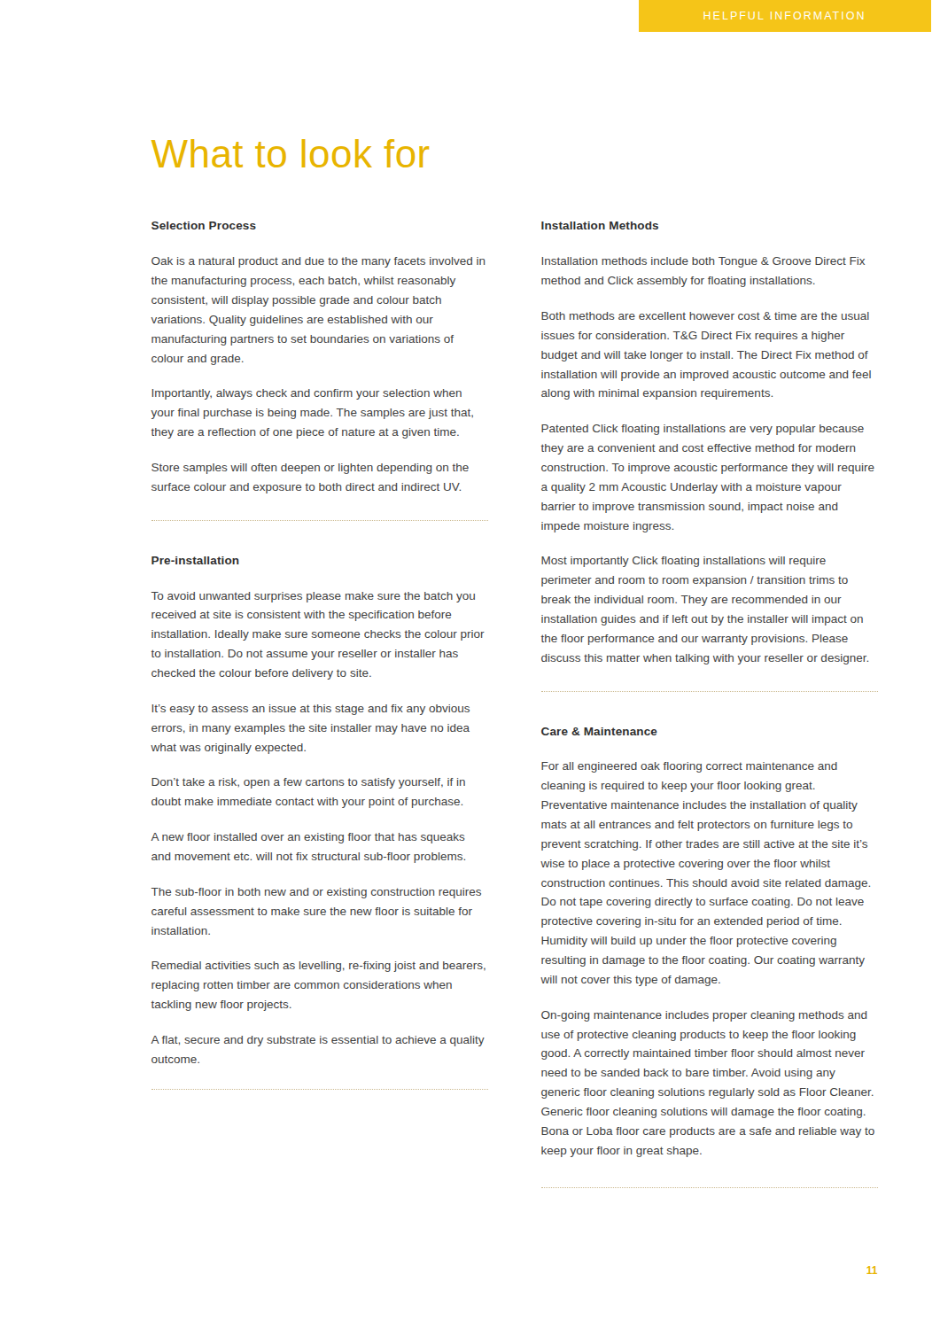Helpful Information
What to look for
Selection Process
Oak is a natural product and due to the many facets involved in the manufacturing process, each batch, whilst reasonably consistent, will display possible grade and colour batch variations. Quality guidelines are established with our manufacturing partners to set boundaries on variations of colour and grade.
Importantly, always check and confirm your selection when your final purchase is being made. The samples are just that, they are a reflection of one piece of nature at a given time.
Store samples will often deepen or lighten depending on the surface colour and exposure to both direct and indirect UV.
Pre-installation
To avoid unwanted surprises please make sure the batch you received at site is consistent with the specification before installation. Ideally make sure someone checks the colour prior to installation. Do not assume your reseller or installer has checked the colour before delivery to site.
It’s easy to assess an issue at this stage and fix any obvious errors, in many examples the site installer may have no idea what was originally expected.
Don’t take a risk, open a few cartons to satisfy yourself, if in doubt make immediate contact with your point of purchase.
A new floor installed over an existing floor that has squeaks and movement etc. will not fix structural sub-floor problems.
The sub-floor in both new and or existing construction requires careful assessment to make sure the new floor is suitable for installation.
Remedial activities such as levelling, re-fixing joist and bearers, replacing rotten timber are common considerations when tackling new floor projects.
A flat, secure and dry substrate is essential to achieve a quality outcome.
Installation Methods
Installation methods include both Tongue & Groove Direct Fix method and Click assembly for floating installations.
Both methods are excellent however cost & time are the usual issues for consideration. T&G Direct Fix requires a higher budget and will take longer to install. The Direct Fix method of installation will provide an improved acoustic outcome and feel along with minimal expansion requirements.
Patented Click floating installations are very popular because they are a convenient and cost effective method for modern construction. To improve acoustic performance they will require a quality 2 mm Acoustic Underlay with a moisture vapour barrier to improve transmission sound, impact noise and impede moisture ingress.
Most importantly Click floating installations will require perimeter and room to room expansion / transition trims to break the individual room. They are recommended in our installation guides and if left out by the installer will impact on the floor performance and our warranty provisions. Please discuss this matter when talking with your reseller or designer.
Care & Maintenance
For all engineered oak flooring correct maintenance and cleaning is required to keep your floor looking great. Preventative maintenance includes the installation of quality mats at all entrances and felt protectors on furniture legs to prevent scratching. If other trades are still active at the site it’s wise to place a protective covering over the floor whilst construction continues. This should avoid site related damage. Do not tape covering directly to surface coating. Do not leave protective covering in-situ for an extended period of time. Humidity will build up under the floor protective covering resulting in damage to the floor coating. Our coating warranty will not cover this type of damage.
On-going maintenance includes proper cleaning methods and use of protective cleaning products to keep the floor looking good. A correctly maintained timber floor should almost never need to be sanded back to bare timber. Avoid using any generic floor cleaning solutions regularly sold as Floor Cleaner. Generic floor cleaning solutions will damage the floor coating. Bona or Loba floor care products are a safe and reliable way to keep your floor in great shape.
11